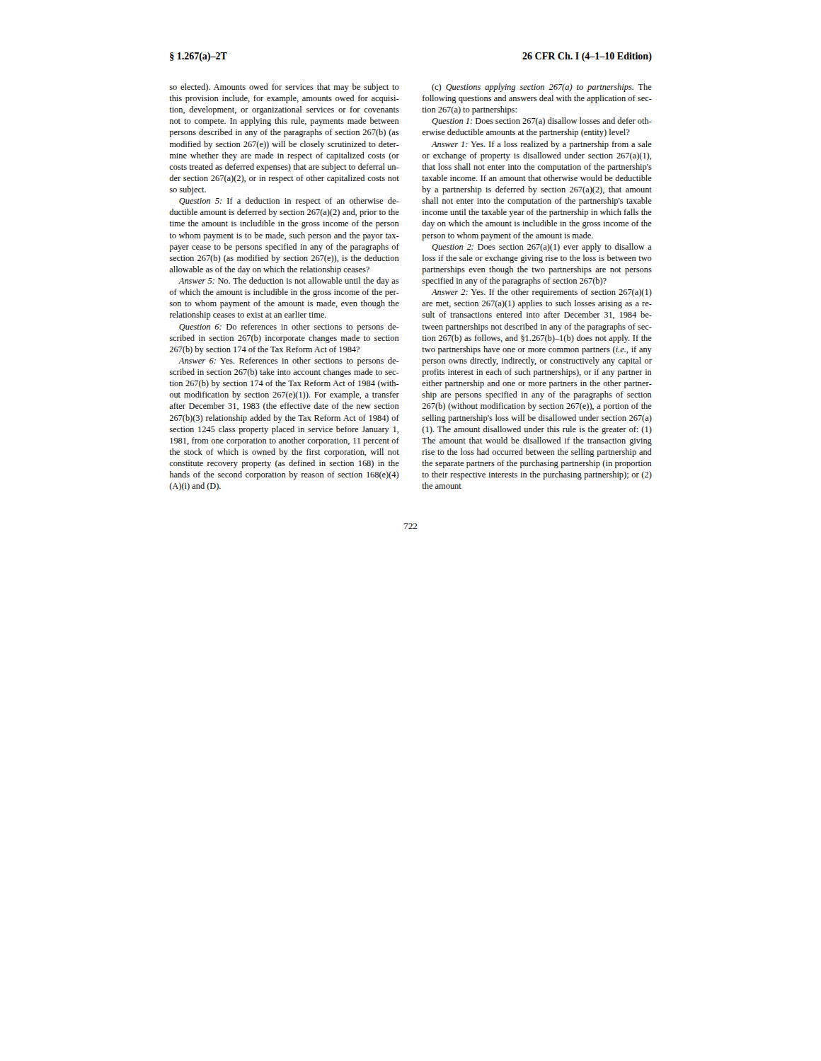§ 1.267(a)–2T 26 CFR Ch. I (4–1–10 Edition)
so elected). Amounts owed for services that may be subject to this provision include, for example, amounts owed for acquisition, development, or organizational services or for covenants not to compete. In applying this rule, payments made between persons described in any of the paragraphs of section 267(b) (as modified by section 267(e)) will be closely scrutinized to determine whether they are made in respect of capitalized costs (or costs treated as deferred expenses) that are subject to deferral under section 267(a)(2), or in respect of other capitalized costs not so subject.
Question 5: If a deduction in respect of an otherwise deductible amount is deferred by section 267(a)(2) and, prior to the time the amount is includible in the gross income of the person to whom payment is to be made, such person and the payor taxpayer cease to be persons specified in any of the paragraphs of section 267(b) (as modified by section 267(e)), is the deduction allowable as of the day on which the relationship ceases?
Answer 5: No. The deduction is not allowable until the day as of which the amount is includible in the gross income of the person to whom payment of the amount is made, even though the relationship ceases to exist at an earlier time.
Question 6: Do references in other sections to persons described in section 267(b) incorporate changes made to section 267(b) by section 174 of the Tax Reform Act of 1984?
Answer 6: Yes. References in other sections to persons described in section 267(b) take into account changes made to section 267(b) by section 174 of the Tax Reform Act of 1984 (without modification by section 267(e)(1)). For example, a transfer after December 31, 1983 (the effective date of the new section 267(b)(3) relationship added by the Tax Reform Act of 1984) of section 1245 class property placed in service before January 1, 1981, from one corporation to another corporation, 11 percent of the stock of which is owned by the first corporation, will not constitute recovery property (as defined in section 168) in the hands of the second corporation by reason of section 168(e)(4) (A)(i) and (D).
(c) Questions applying section 267(a) to partnerships. The following questions and answers deal with the application of section 267(a) to partnerships:
Question 1: Does section 267(a) disallow losses and defer otherwise deductible amounts at the partnership (entity) level?
Answer 1: Yes. If a loss realized by a partnership from a sale or exchange of property is disallowed under section 267(a)(1), that loss shall not enter into the computation of the partnership's taxable income. If an amount that otherwise would be deductible by a partnership is deferred by section 267(a)(2), that amount shall not enter into the computation of the partnership's taxable income until the taxable year of the partnership in which falls the day on which the amount is includible in the gross income of the person to whom payment of the amount is made.
Question 2: Does section 267(a)(1) ever apply to disallow a loss if the sale or exchange giving rise to the loss is between two partnerships even though the two partnerships are not persons specified in any of the paragraphs of section 267(b)?
Answer 2: Yes. If the other requirements of section 267(a)(1) are met, section 267(a)(1) applies to such losses arising as a result of transactions entered into after December 31, 1984 between partnerships not described in any of the paragraphs of section 267(b) as follows, and §1.267(b)–1(b) does not apply. If the two partnerships have one or more common partners (i.e., if any person owns directly, indirectly, or constructively any capital or profits interest in each of such partnerships), or if any partner in either partnership and one or more partners in the other partnership are persons specified in any of the paragraphs of section 267(b) (without modification by section 267(e)), a portion of the selling partnership's loss will be disallowed under section 267(a)(1). The amount disallowed under this rule is the greater of: (1) The amount that would be disallowed if the transaction giving rise to the loss had occurred between the selling partnership and the separate partners of the purchasing partnership (in proportion to their respective interests in the purchasing partnership); or (2) the amount
722